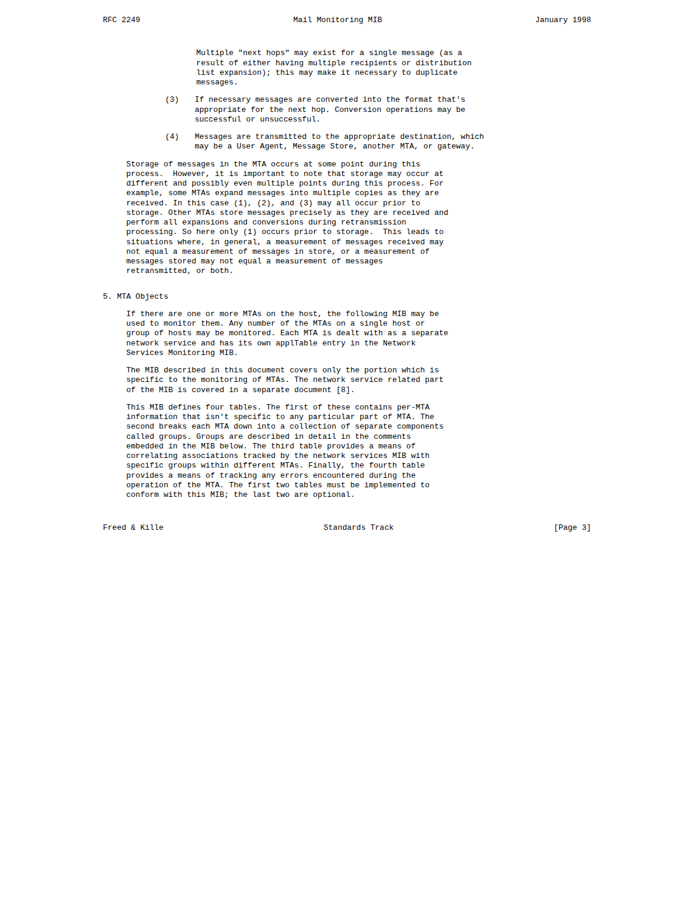RFC 2249 Mail Monitoring MIB January 1998
Multiple "next hops" may exist for a single message (as a result of either having multiple recipients or distribution list expansion); this may make it necessary to duplicate messages.
(3) If necessary messages are converted into the format that's appropriate for the next hop. Conversion operations may be successful or unsuccessful.
(4) Messages are transmitted to the appropriate destination, which may be a User Agent, Message Store, another MTA, or gateway.
Storage of messages in the MTA occurs at some point during this process. However, it is important to note that storage may occur at different and possibly even multiple points during this process. For example, some MTAs expand messages into multiple copies as they are received. In this case (1), (2), and (3) may all occur prior to storage. Other MTAs store messages precisely as they are received and perform all expansions and conversions during retransmission processing. So here only (1) occurs prior to storage. This leads to situations where, in general, a measurement of messages received may not equal a measurement of messages in store, or a measurement of messages stored may not equal a measurement of messages retransmitted, or both.
5. MTA Objects
If there are one or more MTAs on the host, the following MIB may be used to monitor them. Any number of the MTAs on a single host or group of hosts may be monitored. Each MTA is dealt with as a separate network service and has its own applTable entry in the Network Services Monitoring MIB.
The MIB described in this document covers only the portion which is specific to the monitoring of MTAs. The network service related part of the MIB is covered in a separate document [8].
This MIB defines four tables. The first of these contains per-MTA information that isn't specific to any particular part of MTA. The second breaks each MTA down into a collection of separate components called groups. Groups are described in detail in the comments embedded in the MIB below. The third table provides a means of correlating associations tracked by the network services MIB with specific groups within different MTAs. Finally, the fourth table provides a means of tracking any errors encountered during the operation of the MTA. The first two tables must be implemented to conform with this MIB; the last two are optional.
Freed & Kille Standards Track [Page 3]